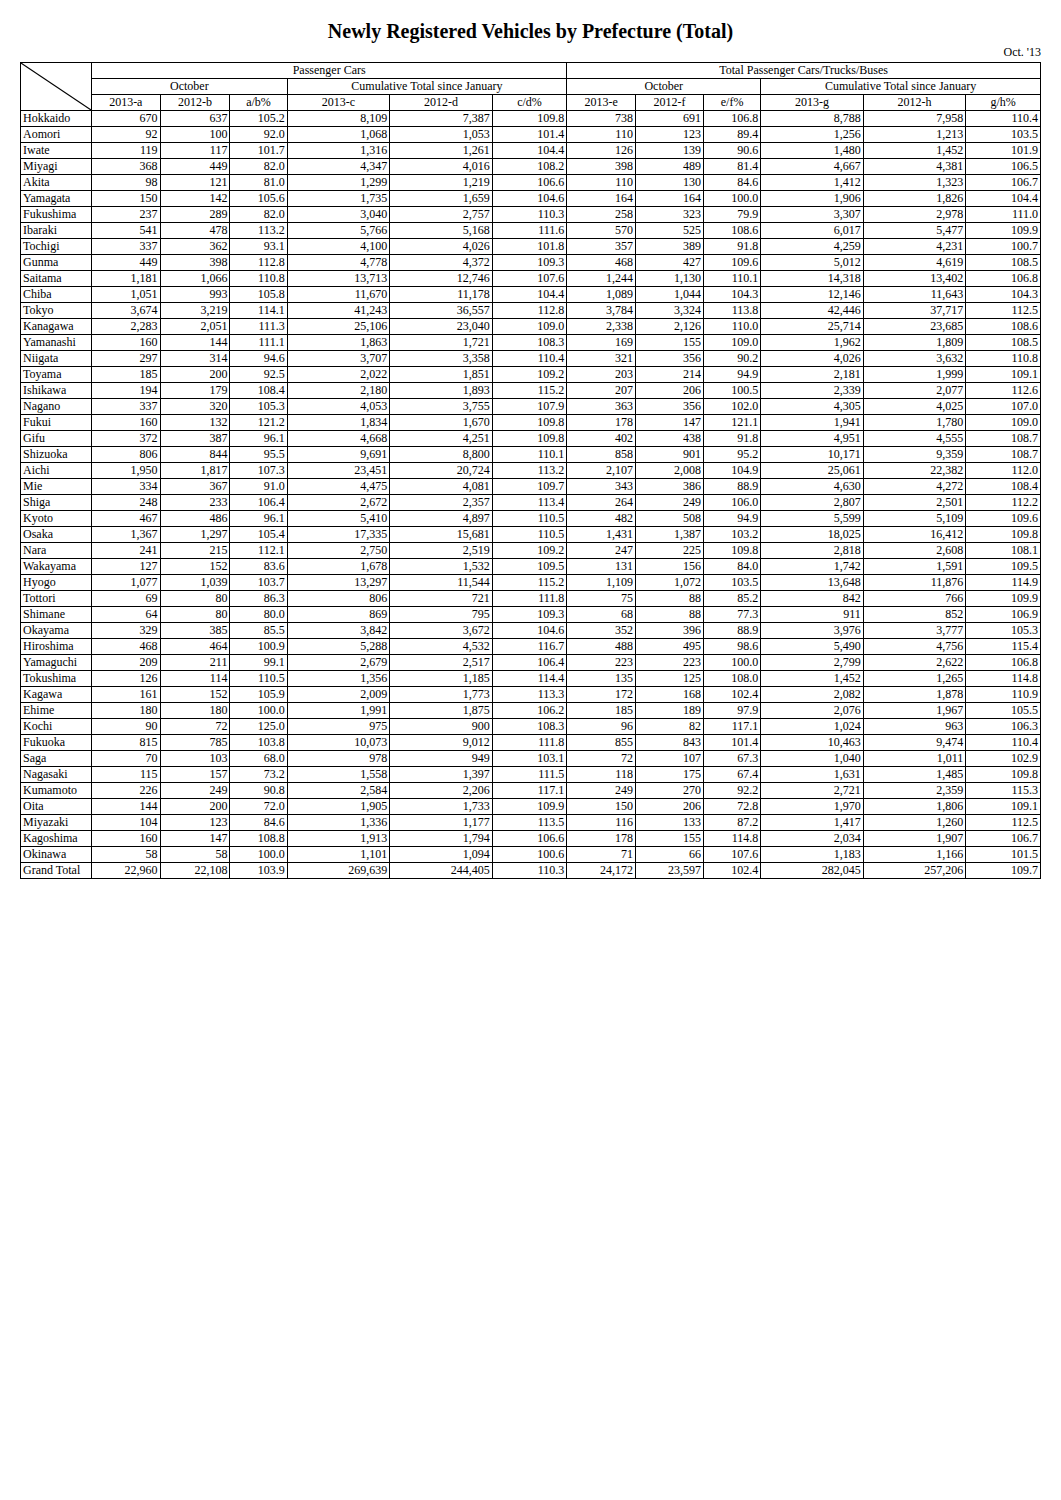Newly Registered Vehicles by Prefecture (Total)
Oct. '13
| | Passenger Cars | Total Passenger Cars/Trucks/Buses |
| --- | --- | --- |
| October | Cumulative Total since January | October | Cumulative Total since January |
| 2013-a | 2012-b | a/b% | 2013-c | 2012-d | c/d% | 2013-e | 2012-f | e/f% | 2013-g | 2012-h | g/h% |
| Hokkaido | 670 | 637 | 105.2 | 8,109 | 7,387 | 109.8 | 738 | 691 | 106.8 | 8,788 | 7,958 | 110.4 |
| Aomori | 92 | 100 | 92.0 | 1,068 | 1,053 | 101.4 | 110 | 123 | 89.4 | 1,256 | 1,213 | 103.5 |
| Iwate | 119 | 117 | 101.7 | 1,316 | 1,261 | 104.4 | 126 | 139 | 90.6 | 1,480 | 1,452 | 101.9 |
| Miyagi | 368 | 449 | 82.0 | 4,347 | 4,016 | 108.2 | 398 | 489 | 81.4 | 4,667 | 4,381 | 106.5 |
| Akita | 98 | 121 | 81.0 | 1,299 | 1,219 | 106.6 | 110 | 130 | 84.6 | 1,412 | 1,323 | 106.7 |
| Yamagata | 150 | 142 | 105.6 | 1,735 | 1,659 | 104.6 | 164 | 164 | 100.0 | 1,906 | 1,826 | 104.4 |
| Fukushima | 237 | 289 | 82.0 | 3,040 | 2,757 | 110.3 | 258 | 323 | 79.9 | 3,307 | 2,978 | 111.0 |
| Ibaraki | 541 | 478 | 113.2 | 5,766 | 5,168 | 111.6 | 570 | 525 | 108.6 | 6,017 | 5,477 | 109.9 |
| Tochigi | 337 | 362 | 93.1 | 4,100 | 4,026 | 101.8 | 357 | 389 | 91.8 | 4,259 | 4,231 | 100.7 |
| Gunma | 449 | 398 | 112.8 | 4,778 | 4,372 | 109.3 | 468 | 427 | 109.6 | 5,012 | 4,619 | 108.5 |
| Saitama | 1,181 | 1,066 | 110.8 | 13,713 | 12,746 | 107.6 | 1,244 | 1,130 | 110.1 | 14,318 | 13,402 | 106.8 |
| Chiba | 1,051 | 993 | 105.8 | 11,670 | 11,178 | 104.4 | 1,089 | 1,044 | 104.3 | 12,146 | 11,643 | 104.3 |
| Tokyo | 3,674 | 3,219 | 114.1 | 41,243 | 36,557 | 112.8 | 3,784 | 3,324 | 113.8 | 42,446 | 37,717 | 112.5 |
| Kanagawa | 2,283 | 2,051 | 111.3 | 25,106 | 23,040 | 109.0 | 2,338 | 2,126 | 110.0 | 25,714 | 23,685 | 108.6 |
| Yamanashi | 160 | 144 | 111.1 | 1,863 | 1,721 | 108.3 | 169 | 155 | 109.0 | 1,962 | 1,809 | 108.5 |
| Niigata | 297 | 314 | 94.6 | 3,707 | 3,358 | 110.4 | 321 | 356 | 90.2 | 4,026 | 3,632 | 110.8 |
| Toyama | 185 | 200 | 92.5 | 2,022 | 1,851 | 109.2 | 203 | 214 | 94.9 | 2,181 | 1,999 | 109.1 |
| Ishikawa | 194 | 179 | 108.4 | 2,180 | 1,893 | 115.2 | 207 | 206 | 100.5 | 2,339 | 2,077 | 112.6 |
| Nagano | 337 | 320 | 105.3 | 4,053 | 3,755 | 107.9 | 363 | 356 | 102.0 | 4,305 | 4,025 | 107.0 |
| Fukui | 160 | 132 | 121.2 | 1,834 | 1,670 | 109.8 | 178 | 147 | 121.1 | 1,941 | 1,780 | 109.0 |
| Gifu | 372 | 387 | 96.1 | 4,668 | 4,251 | 109.8 | 402 | 438 | 91.8 | 4,951 | 4,555 | 108.7 |
| Shizuoka | 806 | 844 | 95.5 | 9,691 | 8,800 | 110.1 | 858 | 901 | 95.2 | 10,171 | 9,359 | 108.7 |
| Aichi | 1,950 | 1,817 | 107.3 | 23,451 | 20,724 | 113.2 | 2,107 | 2,008 | 104.9 | 25,061 | 22,382 | 112.0 |
| Mie | 334 | 367 | 91.0 | 4,475 | 4,081 | 109.7 | 343 | 386 | 88.9 | 4,630 | 4,272 | 108.4 |
| Shiga | 248 | 233 | 106.4 | 2,672 | 2,357 | 113.4 | 264 | 249 | 106.0 | 2,807 | 2,501 | 112.2 |
| Kyoto | 467 | 486 | 96.1 | 5,410 | 4,897 | 110.5 | 482 | 508 | 94.9 | 5,599 | 5,109 | 109.6 |
| Osaka | 1,367 | 1,297 | 105.4 | 17,335 | 15,681 | 110.5 | 1,431 | 1,387 | 103.2 | 18,025 | 16,412 | 109.8 |
| Nara | 241 | 215 | 112.1 | 2,750 | 2,519 | 109.2 | 247 | 225 | 109.8 | 2,818 | 2,608 | 108.1 |
| Wakayama | 127 | 152 | 83.6 | 1,678 | 1,532 | 109.5 | 131 | 156 | 84.0 | 1,742 | 1,591 | 109.5 |
| Hyogo | 1,077 | 1,039 | 103.7 | 13,297 | 11,544 | 115.2 | 1,109 | 1,072 | 103.5 | 13,648 | 11,876 | 114.9 |
| Tottori | 69 | 80 | 86.3 | 806 | 721 | 111.8 | 75 | 88 | 85.2 | 842 | 766 | 109.9 |
| Shimane | 64 | 80 | 80.0 | 869 | 795 | 109.3 | 68 | 88 | 77.3 | 911 | 852 | 106.9 |
| Okayama | 329 | 385 | 85.5 | 3,842 | 3,672 | 104.6 | 352 | 396 | 88.9 | 3,976 | 3,777 | 105.3 |
| Hiroshima | 468 | 464 | 100.9 | 5,288 | 4,532 | 116.7 | 488 | 495 | 98.6 | 5,490 | 4,756 | 115.4 |
| Yamaguchi | 209 | 211 | 99.1 | 2,679 | 2,517 | 106.4 | 223 | 223 | 100.0 | 2,799 | 2,622 | 106.8 |
| Tokushima | 126 | 114 | 110.5 | 1,356 | 1,185 | 114.4 | 135 | 125 | 108.0 | 1,452 | 1,265 | 114.8 |
| Kagawa | 161 | 152 | 105.9 | 2,009 | 1,773 | 113.3 | 172 | 168 | 102.4 | 2,082 | 1,878 | 110.9 |
| Ehime | 180 | 180 | 100.0 | 1,991 | 1,875 | 106.2 | 185 | 189 | 97.9 | 2,076 | 1,967 | 105.5 |
| Kochi | 90 | 72 | 125.0 | 975 | 900 | 108.3 | 96 | 82 | 117.1 | 1,024 | 963 | 106.3 |
| Fukuoka | 815 | 785 | 103.8 | 10,073 | 9,012 | 111.8 | 855 | 843 | 101.4 | 10,463 | 9,474 | 110.4 |
| Saga | 70 | 103 | 68.0 | 978 | 949 | 103.1 | 72 | 107 | 67.3 | 1,040 | 1,011 | 102.9 |
| Nagasaki | 115 | 157 | 73.2 | 1,558 | 1,397 | 111.5 | 118 | 175 | 67.4 | 1,631 | 1,485 | 109.8 |
| Kumamoto | 226 | 249 | 90.8 | 2,584 | 2,206 | 117.1 | 249 | 270 | 92.2 | 2,721 | 2,359 | 115.3 |
| Oita | 144 | 200 | 72.0 | 1,905 | 1,733 | 109.9 | 150 | 206 | 72.8 | 1,970 | 1,806 | 109.1 |
| Miyazaki | 104 | 123 | 84.6 | 1,336 | 1,177 | 113.5 | 116 | 133 | 87.2 | 1,417 | 1,260 | 112.5 |
| Kagoshima | 160 | 147 | 108.8 | 1,913 | 1,794 | 106.6 | 178 | 155 | 114.8 | 2,034 | 1,907 | 106.7 |
| Okinawa | 58 | 58 | 100.0 | 1,101 | 1,094 | 100.6 | 71 | 66 | 107.6 | 1,183 | 1,166 | 101.5 |
| Grand Total | 22,960 | 22,108 | 103.9 | 269,639 | 244,405 | 110.3 | 24,172 | 23,597 | 102.4 | 282,045 | 257,206 | 109.7 |